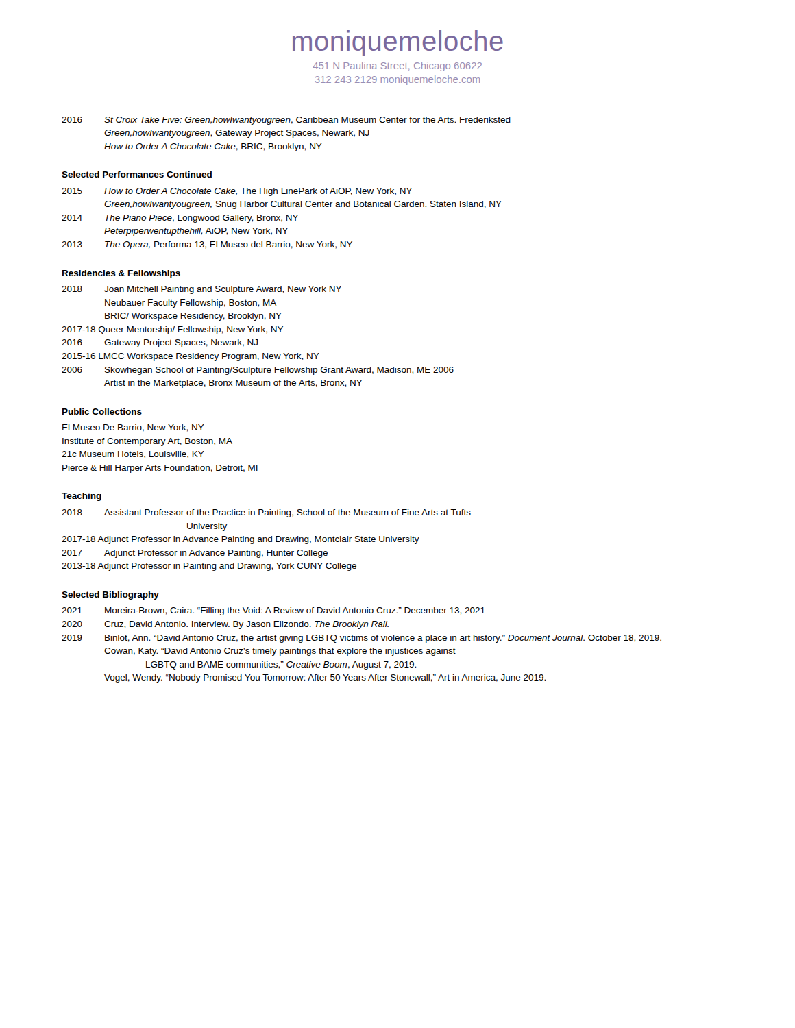moniquemeloche
451 N Paulina Street, Chicago 60622
312 243 2129 moniquemeloche.com
2016
St Croix Take Five: Green,howIwantyougreen, Caribbean Museum Center for the Arts. Frederiksted
Green,howIwantyougreen, Gateway Project Spaces, Newark, NJ
How to Order A Chocolate Cake, BRIC, Brooklyn, NY
Selected Performances Continued
2015
How to Order A Chocolate Cake, The High LinePark of AiOP, New York, NY
Green,howIwantyougreen, Snug Harbor Cultural Center and Botanical Garden. Staten Island, NY
2014
The Piano Piece, Longwood Gallery, Bronx, NY
Peterpiperwentupthehill, AiOP, New York, NY
2013
The Opera, Performa 13, El Museo del Barrio, New York, NY
Residencies & Fellowships
2018
Joan Mitchell Painting and Sculpture Award, New York NY
Neubauer Faculty Fellowship, Boston, MA
BRIC/ Workspace Residency, Brooklyn, NY
2017-18 Queer Mentorship/ Fellowship, New York, NY
2016
Gateway Project Spaces, Newark, NJ
2015-16 LMCC Workspace Residency Program, New York, NY
2006
Skowhegan School of Painting/Sculpture Fellowship Grant Award, Madison, ME 2006
Artist in the Marketplace, Bronx Museum of the Arts, Bronx, NY
Public Collections
El Museo De Barrio, New York, NY
Institute of Contemporary Art, Boston, MA
21c Museum Hotels, Louisville, KY
Pierce & Hill Harper Arts Foundation, Detroit, MI
Teaching
2018
Assistant Professor of the Practice in Painting, School of the Museum of Fine Arts at Tufts
University
2017-18 Adjunct Professor in Advance Painting and Drawing, Montclair State University
2017
Adjunct Professor in Advance Painting, Hunter College
2013-18 Adjunct Professor in Painting and Drawing, York CUNY College
Selected Bibliography
2021
Moreira-Brown, Caira. “Filling the Void: A Review of David Antonio Cruz.” December 13, 2021
2020
Cruz, David Antonio. Interview. By Jason Elizondo. The Brooklyn Rail.
2019
Binlot, Ann. “David Antonio Cruz, the artist giving LGBTQ victims of violence a place in art history.” Document Journal. October 18, 2019.
Cowan, Katy. “David Antonio Cruz's timely paintings that explore the injustices against
LGBTQ and BAME communities,” Creative Boom, August 7, 2019.
Vogel, Wendy. “Nobody Promised You Tomorrow: After 50 Years After Stonewall,” Art in America, June 2019.